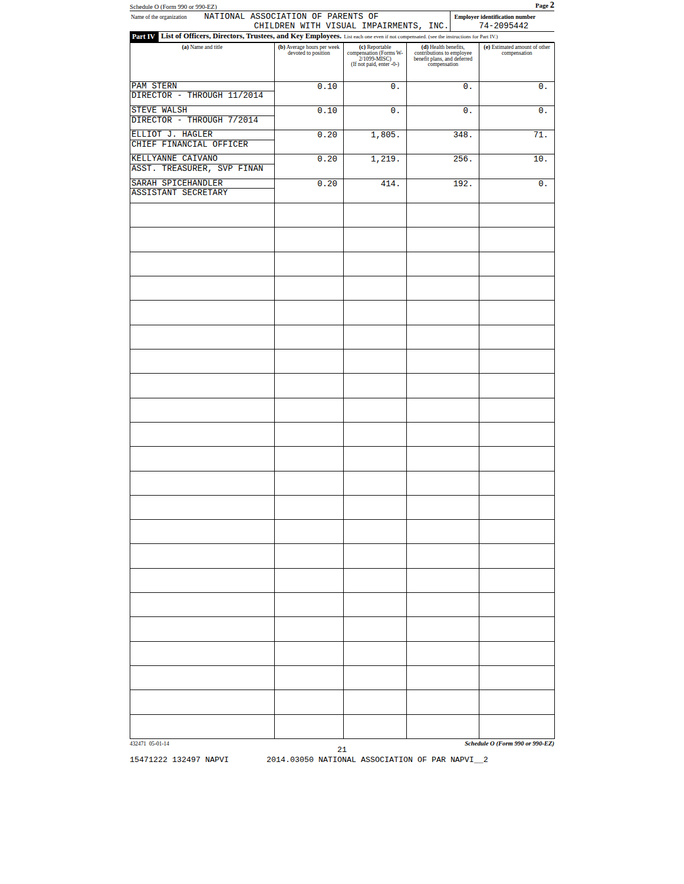Schedule O (Form 990 or 990-EZ)
Page 2
| Name of the organization NATIONAL ASSOCIATION OF PARENTS OF CHILDREN WITH VISUAL IMPAIRMENTS, INC. | Employer identification number 74-2095442 |
Part IV
List of Officers, Directors, Trustees, and Key Employees.List each one even if not compensated. (see the instructions for Part IV.)
| (a) Name and title | (b) Average hours per week devoted to position | (c) Reportable compensation (Forms W-2/1099-MISC) (If not paid, enter -0-) | (d) Health benefits, contributions to employee benefit plans, and deferred compensation | (e) Estimated amount of other compensation |
| --- | --- | --- | --- | --- |
| PAM STERN DIRECTOR - THROUGH 11/2014 | 0.10 | 0. | 0. | 0. |
| STEVE WALSH DIRECTOR - THROUGH 7/2014 | 0.10 | 0. | 0. | 0. |
| ELLIOT J. HAGLER CHIEF FINANCIAL OFFICER | 0.20 | 1,805. | 348. | 71. |
| KELLYANNE CAIVANO ASST. TREASURER, SVP FINAN | 0.20 | 1,219. | 256. | 10. |
| SARAH SPICEHANDLER ASSISTANT SECRETARY | 0.20 | 414. | 192. | 0. |
432471 05-01-14
Schedule O (Form 990 or 990-EZ)
21
15471222 132497 NAPVI 2014.03050 NATIONAL ASSOCIATION OF PAR NAPVI__2